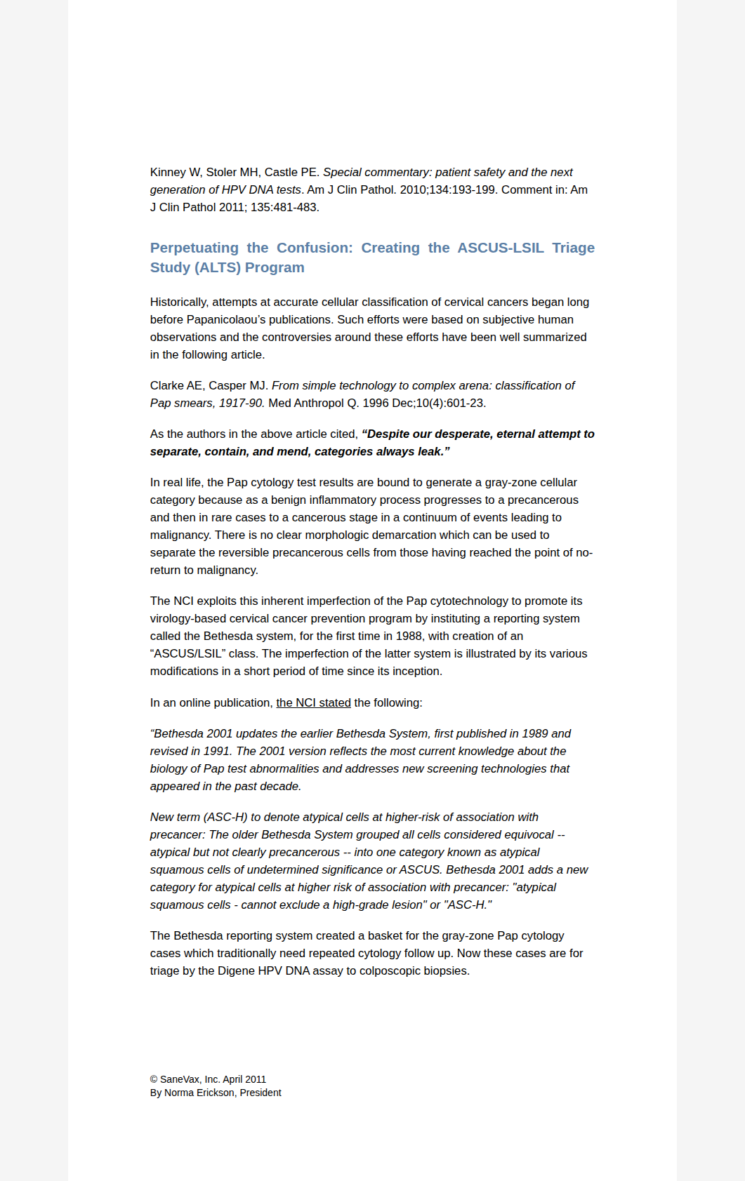Kinney W, Stoler MH, Castle PE. Special commentary: patient safety and the next generation of HPV DNA tests. Am J Clin Pathol. 2010;134:193-199. Comment in: Am J Clin Pathol 2011; 135:481-483.
Perpetuating the Confusion: Creating the ASCUS-LSIL Triage Study (ALTS) Program
Historically, attempts at accurate cellular classification of cervical cancers began long before Papanicolaou’s publications. Such efforts were based on subjective human observations and the controversies around these efforts have been well summarized in the following article.
Clarke AE, Casper MJ. From simple technology to complex arena: classification of Pap smears, 1917-90. Med Anthropol Q. 1996 Dec;10(4):601-23.
As the authors in the above article cited, “Despite our desperate, eternal attempt to separate, contain, and mend, categories always leak.”
In real life, the Pap cytology test results are bound to generate a gray-zone cellular category because as a benign inflammatory process progresses to a precancerous and then in rare cases to a cancerous stage in a continuum of events leading to malignancy. There is no clear morphologic demarcation which can be used to separate the reversible precancerous cells from those having reached the point of no-return to malignancy.
The NCI exploits this inherent imperfection of the Pap cytotechnology to promote its virology-based cervical cancer prevention program by instituting a reporting system called the Bethesda system, for the first time in 1988, with creation of an “ASCUS/LSIL” class. The imperfection of the latter system is illustrated by its various modifications in a short period of time since its inception.
In an online publication, the NCI stated the following:
“Bethesda 2001 updates the earlier Bethesda System, first published in 1989 and revised in 1991. The 2001 version reflects the most current knowledge about the biology of Pap test abnormalities and addresses new screening technologies that appeared in the past decade.
New term (ASC-H) to denote atypical cells at higher-risk of association with precancer: The older Bethesda System grouped all cells considered equivocal -- atypical but not clearly precancerous -- into one category known as atypical squamous cells of undetermined significance or ASCUS. Bethesda 2001 adds a new category for atypical cells at higher risk of association with precancer: "atypical squamous cells - cannot exclude a high-grade lesion" or "ASC-H."
The Bethesda reporting system created a basket for the gray-zone Pap cytology cases which traditionally need repeated cytology follow up. Now these cases are for triage by the Digene HPV DNA assay to colposcopic biopsies.
© SaneVax, Inc. April 2011
By Norma Erickson, President